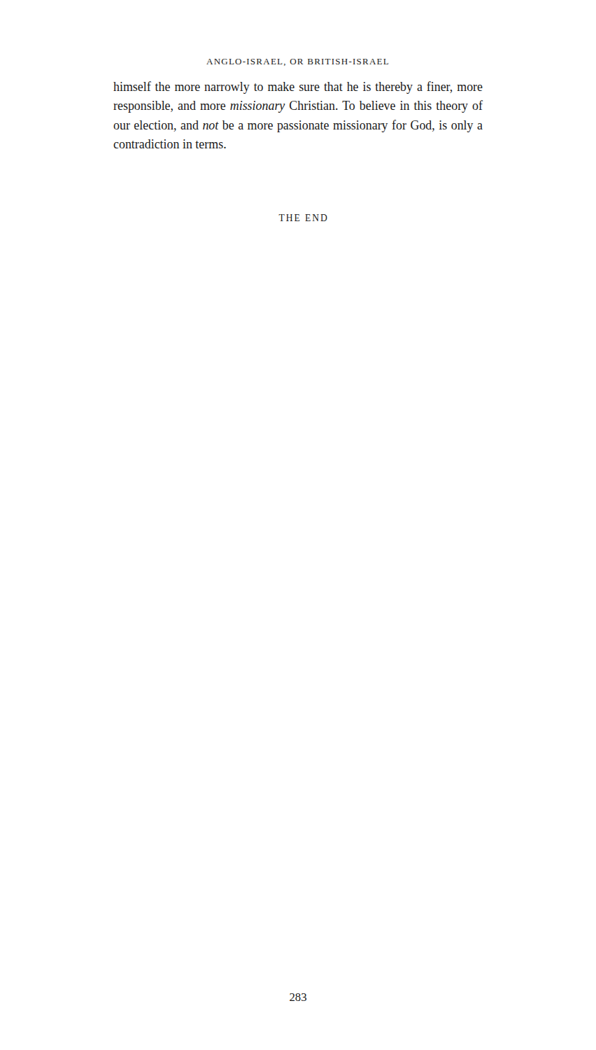Anglo-Israel, or British-Israel
himself the more narrowly to make sure that he is thereby a finer, more responsible, and more missionary Christian. To believe in this theory of our election, and not be a more passionate missionary for God, is only a contradiction in terms.
The End
283